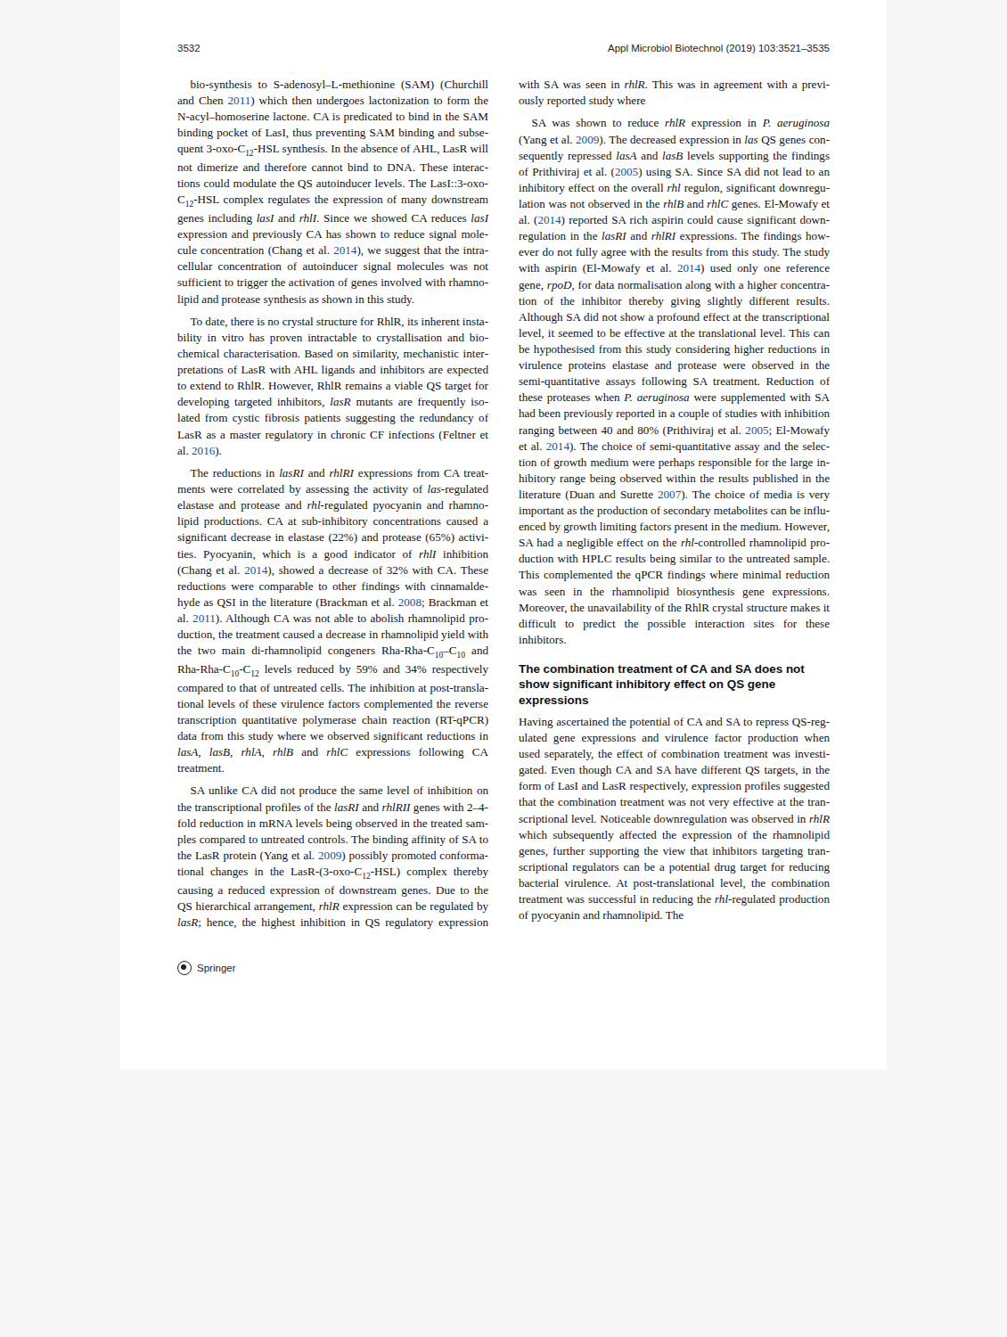3532 Appl Microbiol Biotechnol (2019) 103:3521–3535
bio-synthesis to S-adenosyl–L-methionine (SAM) (Churchill and Chen 2011) which then undergoes lactonization to form the N-acyl–homoserine lactone. CA is predicated to bind in the SAM binding pocket of LasI, thus preventing SAM binding and subsequent 3-oxo-C12-HSL synthesis. In the absence of AHL, LasR will not dimerize and therefore cannot bind to DNA. These interactions could modulate the QS autoinducer levels. The LasI::3-oxo-C12-HSL complex regulates the expression of many downstream genes including lasI and rhlI. Since we showed CA reduces lasI expression and previously CA has shown to reduce signal molecule concentration (Chang et al. 2014), we suggest that the intracellular concentration of autoinducer signal molecules was not sufficient to trigger the activation of genes involved with rhamnolipid and protease synthesis as shown in this study.
To date, there is no crystal structure for RhlR, its inherent instability in vitro has proven intractable to crystallisation and biochemical characterisation. Based on similarity, mechanistic interpretations of LasR with AHL ligands and inhibitors are expected to extend to RhlR. However, RhlR remains a viable QS target for developing targeted inhibitors, lasR mutants are frequently isolated from cystic fibrosis patients suggesting the redundancy of LasR as a master regulatory in chronic CF infections (Feltner et al. 2016).
The reductions in lasRI and rhlRI expressions from CA treatments were correlated by assessing the activity of las-regulated elastase and protease and rhl-regulated pyocyanin and rhamnolipid productions. CA at sub-inhibitory concentrations caused a significant decrease in elastase (22%) and protease (65%) activities. Pyocyanin, which is a good indicator of rhlI inhibition (Chang et al. 2014), showed a decrease of 32% with CA. These reductions were comparable to other findings with cinnamaldehyde as QSI in the literature (Brackman et al. 2008; Brackman et al. 2011). Although CA was not able to abolish rhamnolipid production, the treatment caused a decrease in rhamnolipid yield with the two main di-rhamnolipid congeners Rha-Rha-C10–C10 and Rha-Rha-C10-C12 levels reduced by 59% and 34% respectively compared to that of untreated cells. The inhibition at post-translational levels of these virulence factors complemented the reverse transcription quantitative polymerase chain reaction (RT-qPCR) data from this study where we observed significant reductions in lasA, lasB, rhlA, rhlB and rhlC expressions following CA treatment.
SA unlike CA did not produce the same level of inhibition on the transcriptional profiles of the lasRI and rhlRII genes with 2–4-fold reduction in mRNA levels being observed in the treated samples compared to untreated controls. The binding affinity of SA to the LasR protein (Yang et al. 2009) possibly promoted conformational changes in the LasR-(3-oxo-C12-HSL) complex thereby causing a reduced expression of downstream genes. Due to the QS hierarchical arrangement, rhlR expression can be regulated by lasR; hence, the highest inhibition in QS regulatory expression with SA was seen in rhlR. This was in agreement with a previously reported study where
SA was shown to reduce rhlR expression in P. aeruginosa (Yang et al. 2009). The decreased expression in las QS genes consequently repressed lasA and lasB levels supporting the findings of Prithiviraj et al. (2005) using SA. Since SA did not lead to an inhibitory effect on the overall rhl regulon, significant downregulation was not observed in the rhlB and rhlC genes. El-Mowafy et al. (2014) reported SA rich aspirin could cause significant downregulation in the lasRI and rhlRI expressions. The findings however do not fully agree with the results from this study. The study with aspirin (El-Mowafy et al. 2014) used only one reference gene, rpoD, for data normalisation along with a higher concentration of the inhibitor thereby giving slightly different results. Although SA did not show a profound effect at the transcriptional level, it seemed to be effective at the translational level. This can be hypothesised from this study considering higher reductions in virulence proteins elastase and protease were observed in the semi-quantitative assays following SA treatment. Reduction of these proteases when P. aeruginosa were supplemented with SA had been previously reported in a couple of studies with inhibition ranging between 40 and 80% (Prithiviraj et al. 2005; El-Mowafy et al. 2014). The choice of semi-quantitative assay and the selection of growth medium were perhaps responsible for the large inhibitory range being observed within the results published in the literature (Duan and Surette 2007). The choice of media is very important as the production of secondary metabolites can be influenced by growth limiting factors present in the medium. However, SA had a negligible effect on the rhl-controlled rhamnolipid production with HPLC results being similar to the untreated sample. This complemented the qPCR findings where minimal reduction was seen in the rhamnolipid biosynthesis gene expressions. Moreover, the unavailability of the RhlR crystal structure makes it difficult to predict the possible interaction sites for these inhibitors.
The combination treatment of CA and SA does not show significant inhibitory effect on QS gene expressions
Having ascertained the potential of CA and SA to repress QS-regulated gene expressions and virulence factor production when used separately, the effect of combination treatment was investigated. Even though CA and SA have different QS targets, in the form of LasI and LasR respectively, expression profiles suggested that the combination treatment was not very effective at the transcriptional level. Noticeable downregulation was observed in rhlR which subsequently affected the expression of the rhamnolipid genes, further supporting the view that inhibitors targeting transcriptional regulators can be a potential drug target for reducing bacterial virulence. At post-translational level, the combination treatment was successful in reducing the rhl-regulated production of pyocyanin and rhamnolipid. The
Springer